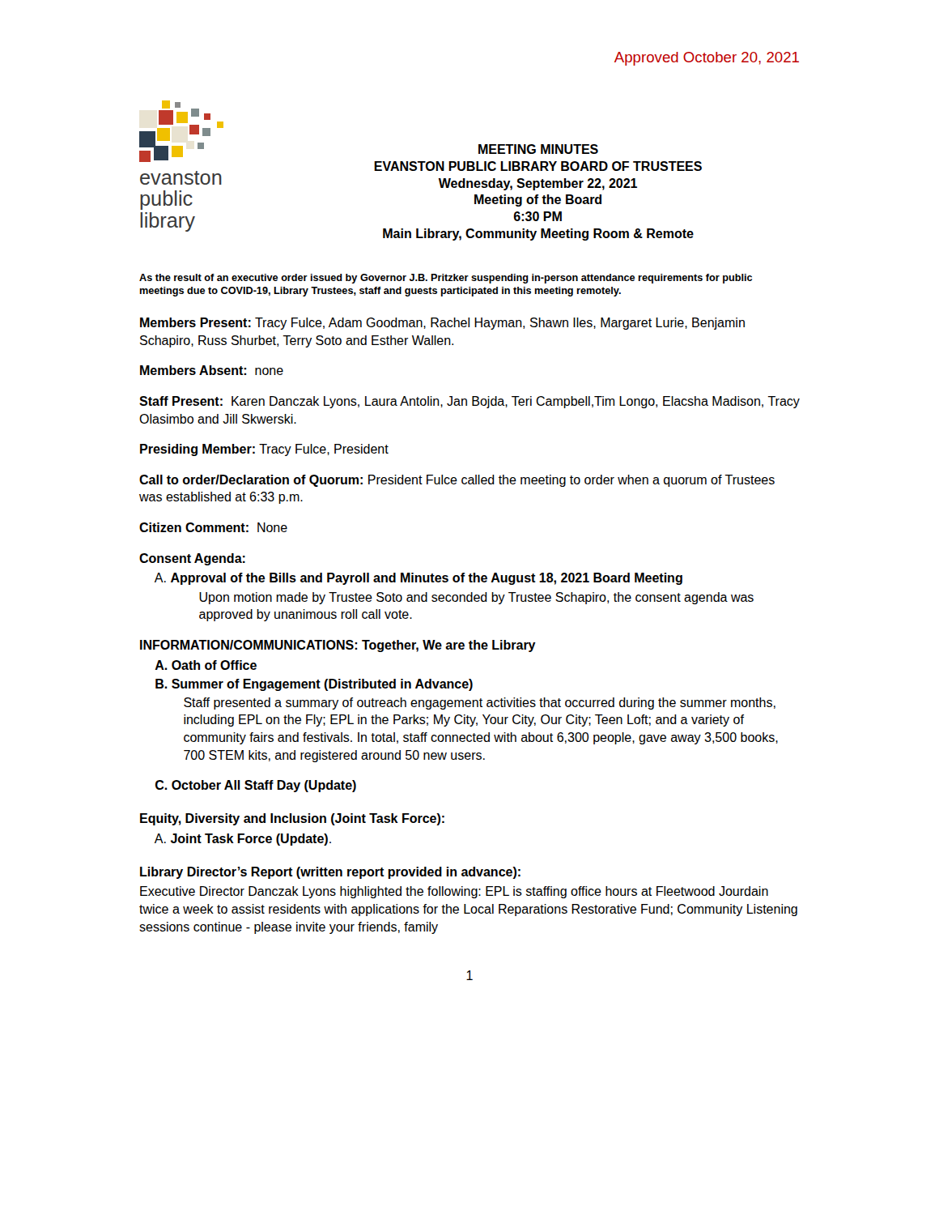Approved October 20, 2021
evanston
public
library
MEETING MINUTES
EVANSTON PUBLIC LIBRARY BOARD OF TRUSTEES
Wednesday, September 22, 2021
Meeting of the Board
6:30 PM
Main Library, Community Meeting Room & Remote
As the result of an executive order issued by Governor J.B. Pritzker suspending in-person attendance requirements for public meetings due to COVID-19, Library Trustees, staff and guests participated in this meeting remotely.
Members Present: Tracy Fulce, Adam Goodman, Rachel Hayman, Shawn Iles, Margaret Lurie, Benjamin Schapiro, Russ Shurbet, Terry Soto and Esther Wallen.
Members Absent: none
Staff Present: Karen Danczak Lyons, Laura Antolin, Jan Bojda, Teri Campbell,Tim Longo, Elacsha Madison, Tracy Olasimbo and Jill Skwerski.
Presiding Member: Tracy Fulce, President
Call to order/Declaration of Quorum: President Fulce called the meeting to order when a quorum of Trustees was established at 6:33 p.m.
Citizen Comment: None
Consent Agenda:
Approval of the Bills and Payroll and Minutes of the August 18, 2021 Board Meeting
Upon motion made by Trustee Soto and seconded by Trustee Schapiro, the consent agenda was approved by unanimous roll call vote.
INFORMATION/COMMUNICATIONS: Together, We are the Library
A. Oath of Office
B. Summer of Engagement (Distributed in Advance)
Staff presented a summary of outreach engagement activities that occurred during the summer months, including EPL on the Fly; EPL in the Parks; My City, Your City, Our City; Teen Loft; and a variety of community fairs and festivals. In total, staff connected with about 6,300 people, gave away 3,500 books, 700 STEM kits, and registered around 50 new users.
C. October All Staff Day (Update)
Equity, Diversity and Inclusion (Joint Task Force):
Joint Task Force (Update).
Library Director’s Report (written report provided in advance):
Executive Director Danczak Lyons highlighted the following: EPL is staffing office hours at Fleetwood Jourdain twice a week to assist residents with applications for the Local Reparations Restorative Fund; Community Listening sessions continue - please invite your friends, family
1